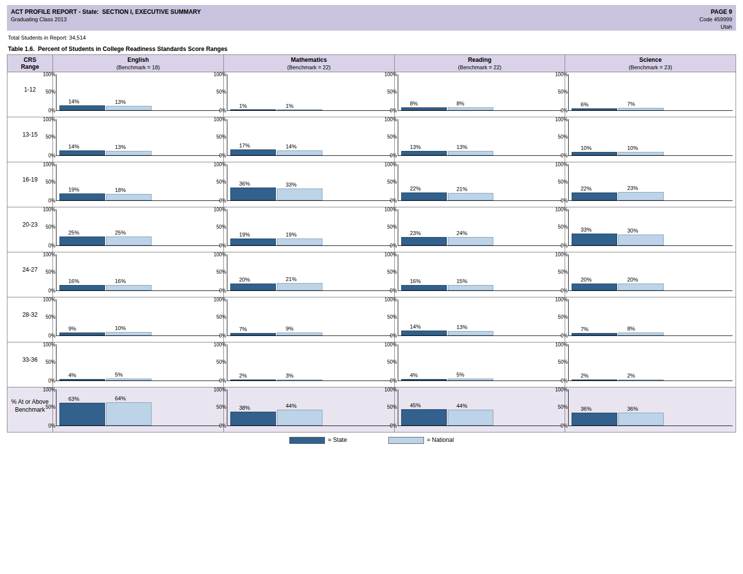ACT PROFILE REPORT - State: SECTION I, EXECUTIVE SUMMARY
Graduating Class 2013
PAGE 9
Code 459999
Utah
Total Students in Report: 34,514
Table 1.6. Percent of Students in College Readiness Standards Score Ranges
| CRS Range | English (Benchmark = 18) | Mathematics (Benchmark = 22) | Reading (Benchmark = 22) | Science (Benchmark = 23) |
| --- | --- | --- | --- | --- |
| 1‑12 | 100% 50% 0% 14% 13% | 100% 50% 0% 1% 1% | 100% 50% 0% 8% 8% | 100% 50% 0% 6% 7% |
| 13‑15 | 100% 50% 0% 14% 13% | 100% 50% 0% 17% 14% | 100% 50% 0% 13% 13% | 100% 50% 0% 10% 10% |
| 16‑19 | 100% 50% 0% 19% 18% | 100% 50% 0% 36% 33% | 100% 50% 0% 22% 21% | 100% 50% 0% 22% 23% |
| 20‑23 | 100% 50% 0% 25% 25% | 100% 50% 0% 19% 19% | 100% 50% 0% 23% 24% | 100% 50% 0% 33% 30% |
| 24‑27 | 100% 50% 0% 16% 16% | 100% 50% 0% 20% 21% | 100% 50% 0% 16% 15% | 100% 50% 0% 20% 20% |
| 28‑32 | 100% 50% 0% 9% 10% | 100% 50% 0% 7% 9% | 100% 50% 0% 14% 13% | 100% 50% 0% 7% 8% |
| 33‑36 | 100% 50% 0% 4% 5% | 100% 50% 0% 2% 3% | 100% 50% 0% 4% 5% | 100% 50% 0% 2% 2% |
| % At or Above Benchmark | 100% 50% 0% 63% 64% | 100% 50% 0% 38% 44% | 100% 50% 0% 45% 44% | 100% 50% 0% 36% 36% |
= State = National